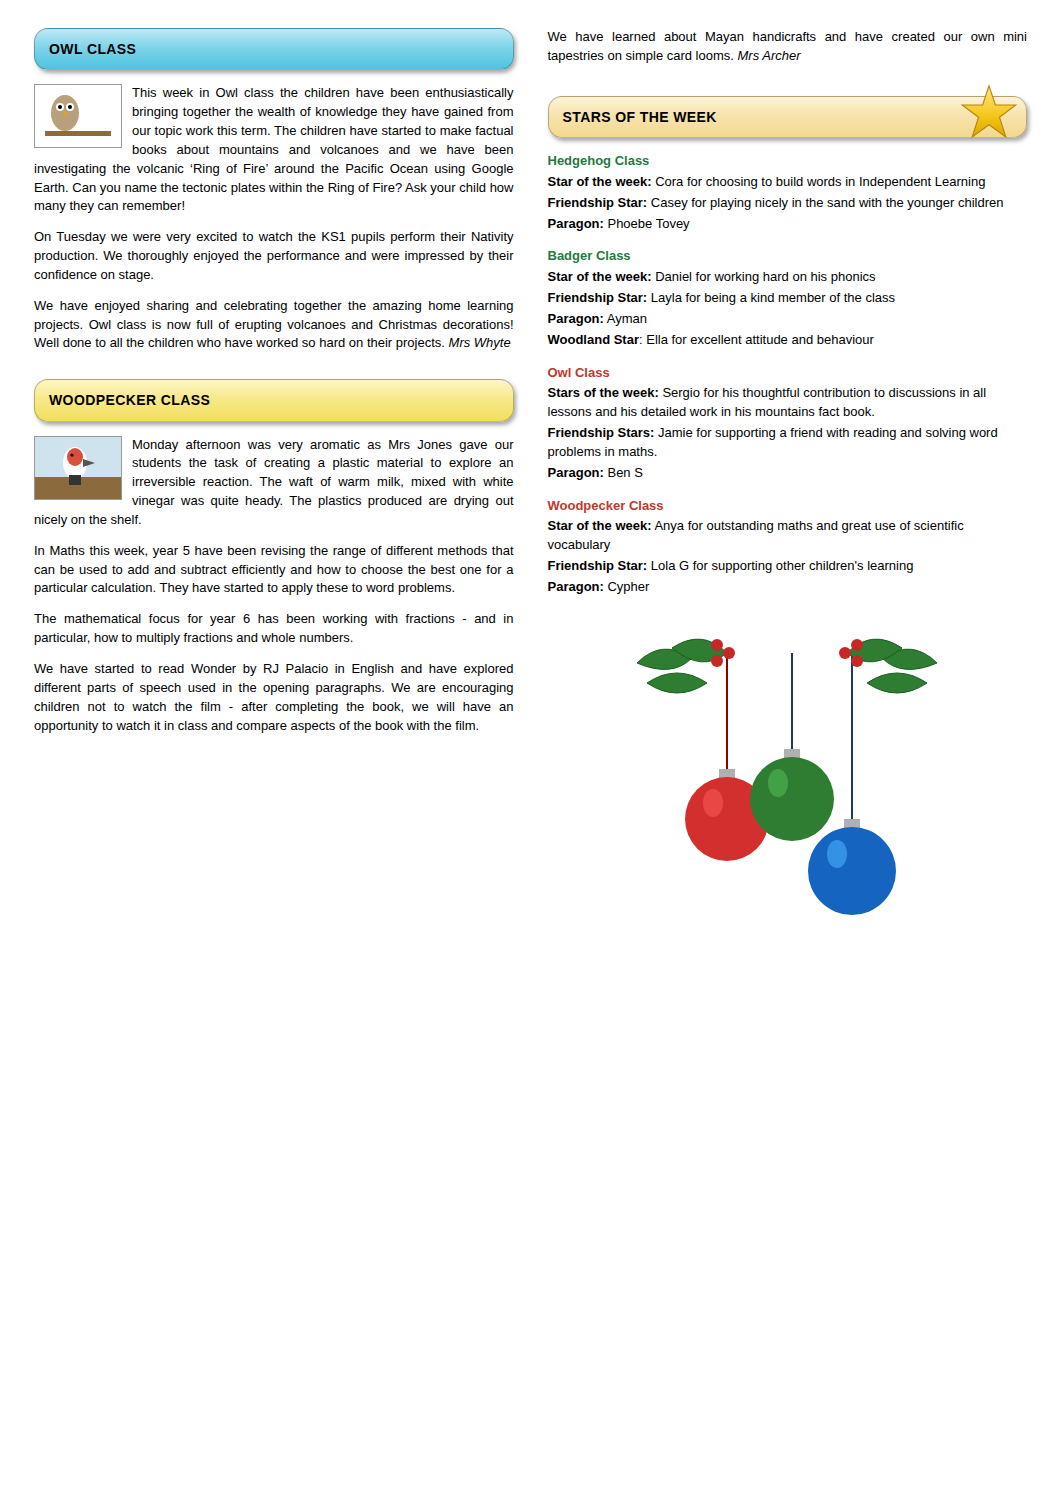OWL CLASS
This week in Owl class the children have been enthusiastically bringing together the wealth of knowledge they have gained from our topic work this term. The children have started to make factual books about mountains and volcanoes and we have been investigating the volcanic ‘Ring of Fire’ around the Pacific Ocean using Google Earth. Can you name the tectonic plates within the Ring of Fire? Ask your child how many they can remember!
On Tuesday we were very excited to watch the KS1 pupils perform their Nativity production. We thoroughly enjoyed the performance and were impressed by their confidence on stage.
We have enjoyed sharing and celebrating together the amazing home learning projects. Owl class is now full of erupting volcanoes and Christmas decorations! Well done to all the children who have worked so hard on their projects. Mrs Whyte
WOODPECKER CLASS
Monday afternoon was very aromatic as Mrs Jones gave our students the task of creating a plastic material to explore an irreversible reaction. The waft of warm milk, mixed with white vinegar was quite heady. The plastics produced are drying out nicely on the shelf.
In Maths this week, year 5 have been revising the range of different methods that can be used to add and subtract efficiently and how to choose the best one for a particular calculation. They have started to apply these to word problems.
The mathematical focus for year 6 has been working with fractions - and in particular, how to multiply fractions and whole numbers.
We have started to read Wonder by RJ Palacio in English and have explored different parts of speech used in the opening paragraphs. We are encouraging children not to watch the film - after completing the book, we will have an opportunity to watch it in class and compare aspects of the book with the film.
We have learned about Mayan handicrafts and have created our own mini tapestries on simple card looms. Mrs Archer
STARS OF THE WEEK
Hedgehog Class
Star of the week: Cora for choosing to build words in Independent Learning
Friendship Star: Casey for playing nicely in the sand with the younger children
Paragon: Phoebe Tovey
Badger Class
Star of the week: Daniel for working hard on his phonics
Friendship Star: Layla for being a kind member of the class
Paragon: Ayman
Woodland Star: Ella for excellent attitude and behaviour
Owl Class
Stars of the week: Sergio for his thoughtful contribution to discussions in all lessons and his detailed work in his mountains fact book.
Friendship Stars: Jamie for supporting a friend with reading and solving word problems in maths.
Paragon: Ben S
Woodpecker Class
Star of the week: Anya for outstanding maths and great use of scientific vocabulary
Friendship Star: Lola G for supporting other children's learning
Paragon: Cypher